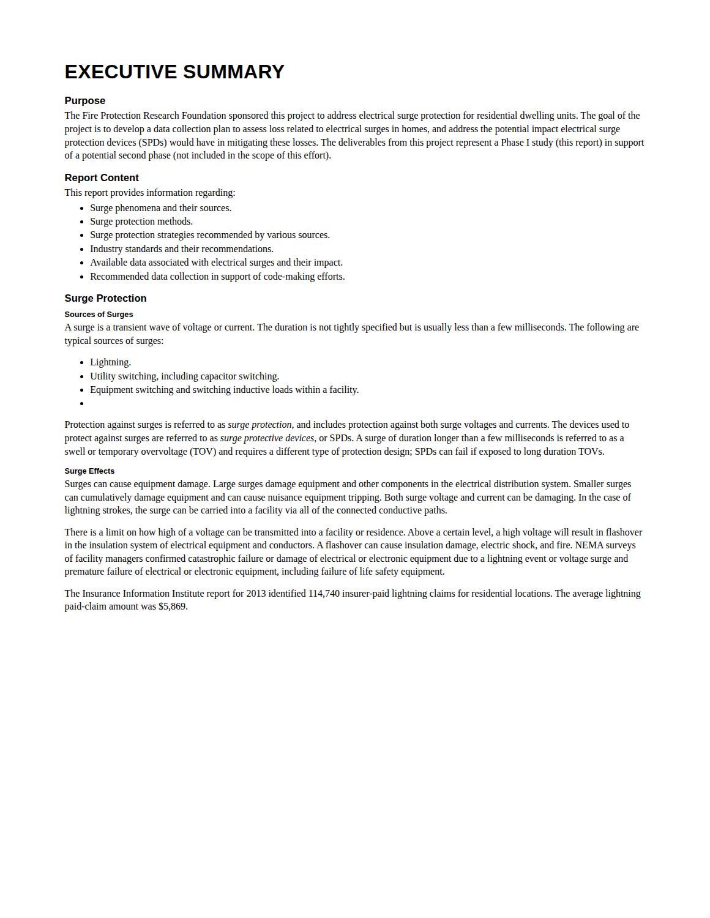EXECUTIVE SUMMARY
Purpose
The Fire Protection Research Foundation sponsored this project to address electrical surge protection for residential dwelling units. The goal of the project is to develop a data collection plan to assess loss related to electrical surges in homes, and address the potential impact electrical surge protection devices (SPDs) would have in mitigating these losses. The deliverables from this project represent a Phase I study (this report) in support of a potential second phase (not included in the scope of this effort).
Report Content
This report provides information regarding:
Surge phenomena and their sources.
Surge protection methods.
Surge protection strategies recommended by various sources.
Industry standards and their recommendations.
Available data associated with electrical surges and their impact.
Recommended data collection in support of code-making efforts.
Surge Protection
Sources of Surges
A surge is a transient wave of voltage or current. The duration is not tightly specified but is usually less than a few milliseconds. The following are typical sources of surges:
Lightning.
Utility switching, including capacitor switching.
Equipment switching and switching inductive loads within a facility.
Protection against surges is referred to as surge protection, and includes protection against both surge voltages and currents. The devices used to protect against surges are referred to as surge protective devices, or SPDs. A surge of duration longer than a few milliseconds is referred to as a swell or temporary overvoltage (TOV) and requires a different type of protection design; SPDs can fail if exposed to long duration TOVs.
Surge Effects
Surges can cause equipment damage. Large surges damage equipment and other components in the electrical distribution system. Smaller surges can cumulatively damage equipment and can cause nuisance equipment tripping. Both surge voltage and current can be damaging. In the case of lightning strokes, the surge can be carried into a facility via all of the connected conductive paths.
There is a limit on how high of a voltage can be transmitted into a facility or residence. Above a certain level, a high voltage will result in flashover in the insulation system of electrical equipment and conductors. A flashover can cause insulation damage, electric shock, and fire. NEMA surveys of facility managers confirmed catastrophic failure or damage of electrical or electronic equipment due to a lightning event or voltage surge and premature failure of electrical or electronic equipment, including failure of life safety equipment.
The Insurance Information Institute report for 2013 identified 114,740 insurer-paid lightning claims for residential locations. The average lightning paid-claim amount was $5,869.